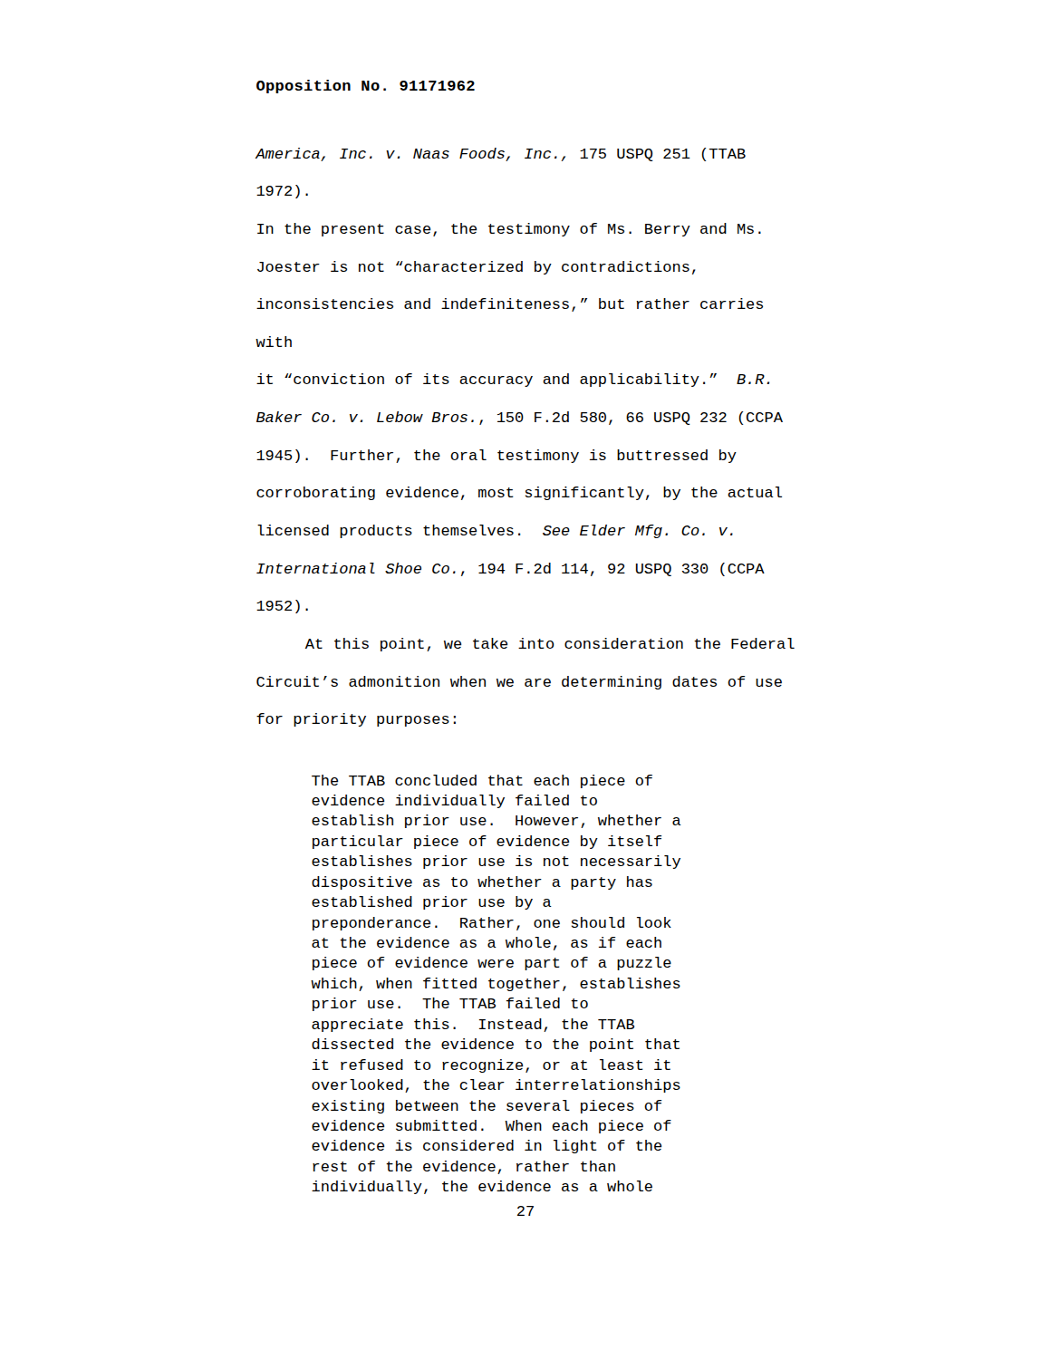Opposition No. 91171962
America, Inc. v. Naas Foods, Inc., 175 USPQ 251 (TTAB 1972).
In the present case, the testimony of Ms. Berry and Ms.
Joester is not “characterized by contradictions,
inconsistencies and indefiniteness,” but rather carries with
it “conviction of its accuracy and applicability.” B.R.
Baker Co. v. Lebow Bros., 150 F.2d 580, 66 USPQ 232 (CCPA
1945). Further, the oral testimony is buttressed by
corroborating evidence, most significantly, by the actual
licensed products themselves. See Elder Mfg. Co. v.
International Shoe Co., 194 F.2d 114, 92 USPQ 330 (CCPA
1952).
At this point, we take into consideration the Federal
Circuit’s admonition when we are determining dates of use
for priority purposes:
The TTAB concluded that each piece of
evidence individually failed to
establish prior use. However, whether a
particular piece of evidence by itself
establishes prior use is not necessarily
dispositive as to whether a party has
established prior use by a
preponderance. Rather, one should look
at the evidence as a whole, as if each
piece of evidence were part of a puzzle
which, when fitted together, establishes
prior use. The TTAB failed to
appreciate this. Instead, the TTAB
dissected the evidence to the point that
it refused to recognize, or at least it
overlooked, the clear interrelationships
existing between the several pieces of
evidence submitted. When each piece of
evidence is considered in light of the
rest of the evidence, rather than
individually, the evidence as a whole
27